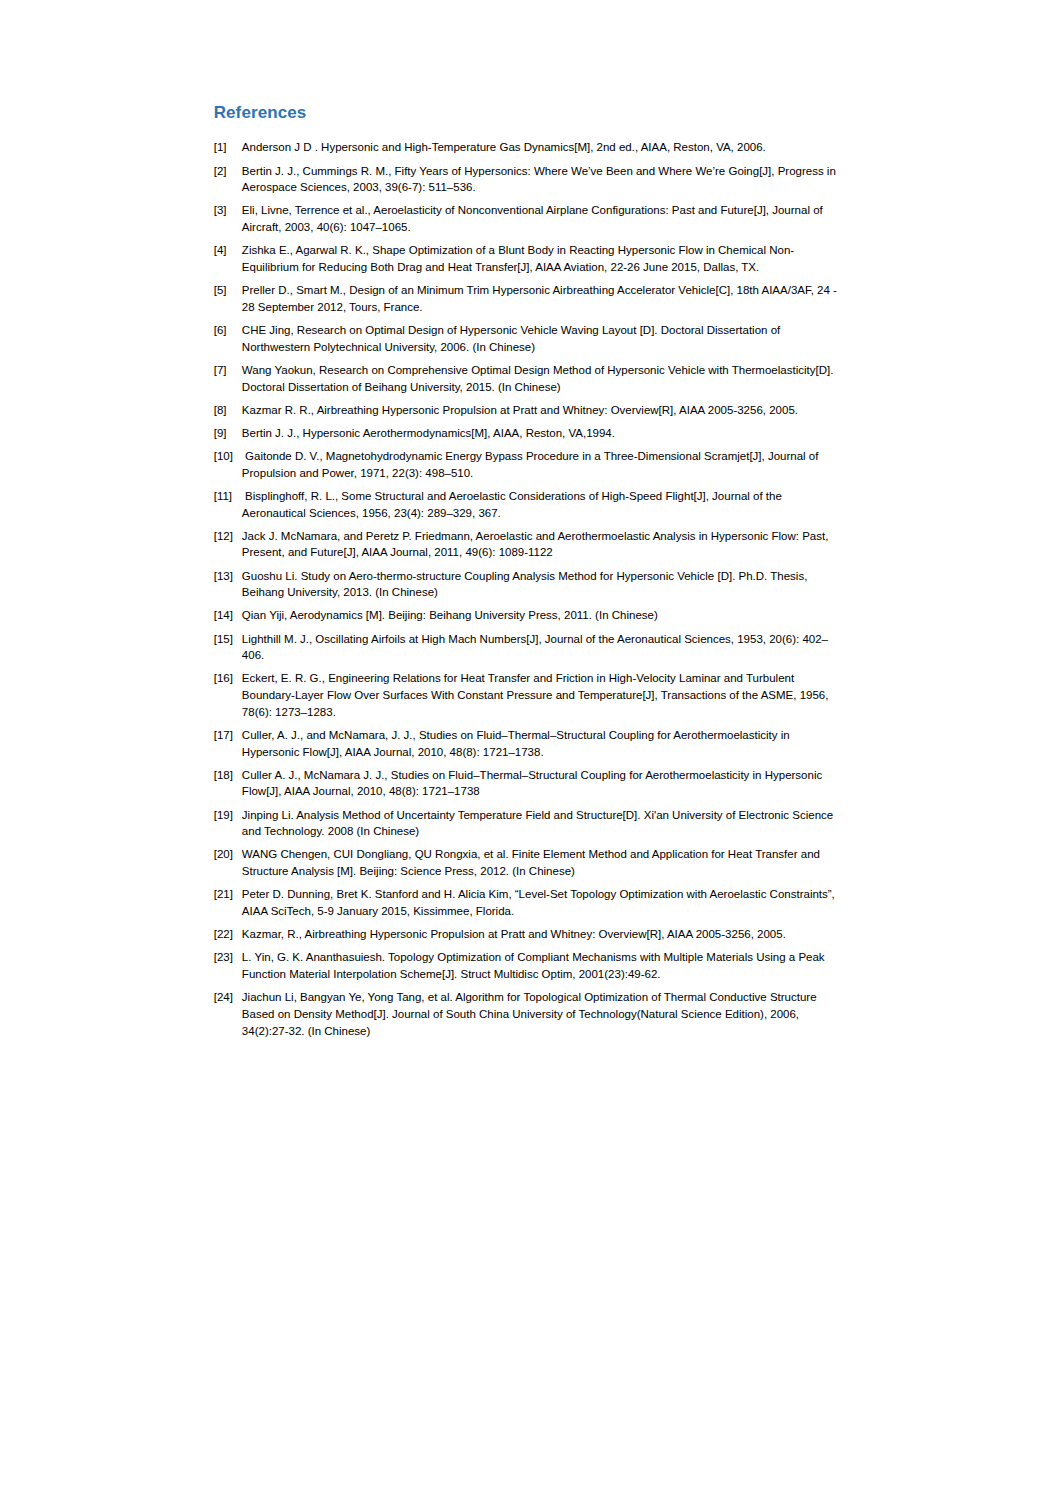References
[1] Anderson J D . Hypersonic and High-Temperature Gas Dynamics[M], 2nd ed., AIAA, Reston, VA, 2006.
[2] Bertin J. J., Cummings R. M., Fifty Years of Hypersonics: Where We’ve Been and Where We’re Going[J], Progress in Aerospace Sciences, 2003, 39(6-7): 511–536.
[3] Eli, Livne, Terrence et al., Aeroelasticity of Nonconventional Airplane Configurations: Past and Future[J], Journal of Aircraft, 2003, 40(6): 1047–1065.
[4] Zishka E., Agarwal R. K., Shape Optimization of a Blunt Body in Reacting Hypersonic Flow in Chemical Non-Equilibrium for Reducing Both Drag and Heat Transfer[J], AIAA Aviation, 22-26 June 2015, Dallas, TX.
[5] Preller D., Smart M., Design of an Minimum Trim Hypersonic Airbreathing Accelerator Vehicle[C], 18th AIAA/3AF, 24 - 28 September 2012, Tours, France.
[6] CHE Jing, Research on Optimal Design of Hypersonic Vehicle Waving Layout [D]. Doctoral Dissertation of Northwestern Polytechnical University, 2006. (In Chinese)
[7] Wang Yaokun, Research on Comprehensive Optimal Design Method of Hypersonic Vehicle with Thermoelasticity[D]. Doctoral Dissertation of Beihang University, 2015. (In Chinese)
[8] Kazmar R. R., Airbreathing Hypersonic Propulsion at Pratt and Whitney: Overview[R], AIAA 2005-3256, 2005.
[9] Bertin J. J., Hypersonic Aerothermodynamics[M], AIAA, Reston, VA,1994.
[10] Gaitonde D. V., Magnetohydrodynamic Energy Bypass Procedure in a Three-Dimensional Scramjet[J], Journal of Propulsion and Power, 1971, 22(3): 498–510.
[11] Bisplinghoff, R. L., Some Structural and Aeroelastic Considerations of High-Speed Flight[J], Journal of the Aeronautical Sciences, 1956, 23(4): 289–329, 367.
[12] Jack J. McNamara, and Peretz P. Friedmann, Aeroelastic and Aerothermoelastic Analysis in Hypersonic Flow: Past, Present, and Future[J], AIAA Journal, 2011, 49(6): 1089-1122
[13] Guoshu Li. Study on Aero-thermo-structure Coupling Analysis Method for Hypersonic Vehicle [D]. Ph.D. Thesis, Beihang University, 2013. (In Chinese)
[14] Qian Yiji, Aerodynamics [M]. Beijing: Beihang University Press, 2011. (In Chinese)
[15] Lighthill M. J., Oscillating Airfoils at High Mach Numbers[J], Journal of the Aeronautical Sciences, 1953, 20(6): 402–406.
[16] Eckert, E. R. G., Engineering Relations for Heat Transfer and Friction in High-Velocity Laminar and Turbulent Boundary-Layer Flow Over Surfaces With Constant Pressure and Temperature[J], Transactions of the ASME, 1956, 78(6): 1273–1283.
[17] Culler, A. J., and McNamara, J. J., Studies on Fluid–Thermal–Structural Coupling for Aerothermoelasticity in Hypersonic Flow[J], AIAA Journal, 2010, 48(8): 1721–1738.
[18] Culler A. J., McNamara J. J., Studies on Fluid–Thermal–Structural Coupling for Aerothermoelasticity in Hypersonic Flow[J], AIAA Journal, 2010, 48(8): 1721–1738
[19] Jinping Li. Analysis Method of Uncertainty Temperature Field and Structure[D]. Xi'an University of Electronic Science and Technology. 2008 (In Chinese)
[20] WANG Chengen, CUI Dongliang, QU Rongxia, et al. Finite Element Method and Application for Heat Transfer and Structure Analysis [M]. Beijing: Science Press, 2012. (In Chinese)
[21] Peter D. Dunning, Bret K. Stanford and H. Alicia Kim, “Level-Set Topology Optimization with Aeroelastic Constraints”, AIAA SciTech, 5-9 January 2015, Kissimmee, Florida.
[22] Kazmar, R., Airbreathing Hypersonic Propulsion at Pratt and Whitney: Overview[R], AIAA 2005-3256, 2005.
[23] L. Yin, G. K. Ananthasuiesh. Topology Optimization of Compliant Mechanisms with Multiple Materials Using a Peak Function Material Interpolation Scheme[J]. Struct Multidisc Optim, 2001(23):49-62.
[24] Jiachun Li, Bangyan Ye, Yong Tang, et al. Algorithm for Topological Optimization of Thermal Conductive Structure Based on Density Method[J]. Journal of South China University of Technology(Natural Science Edition), 2006, 34(2):27-32. (In Chinese)